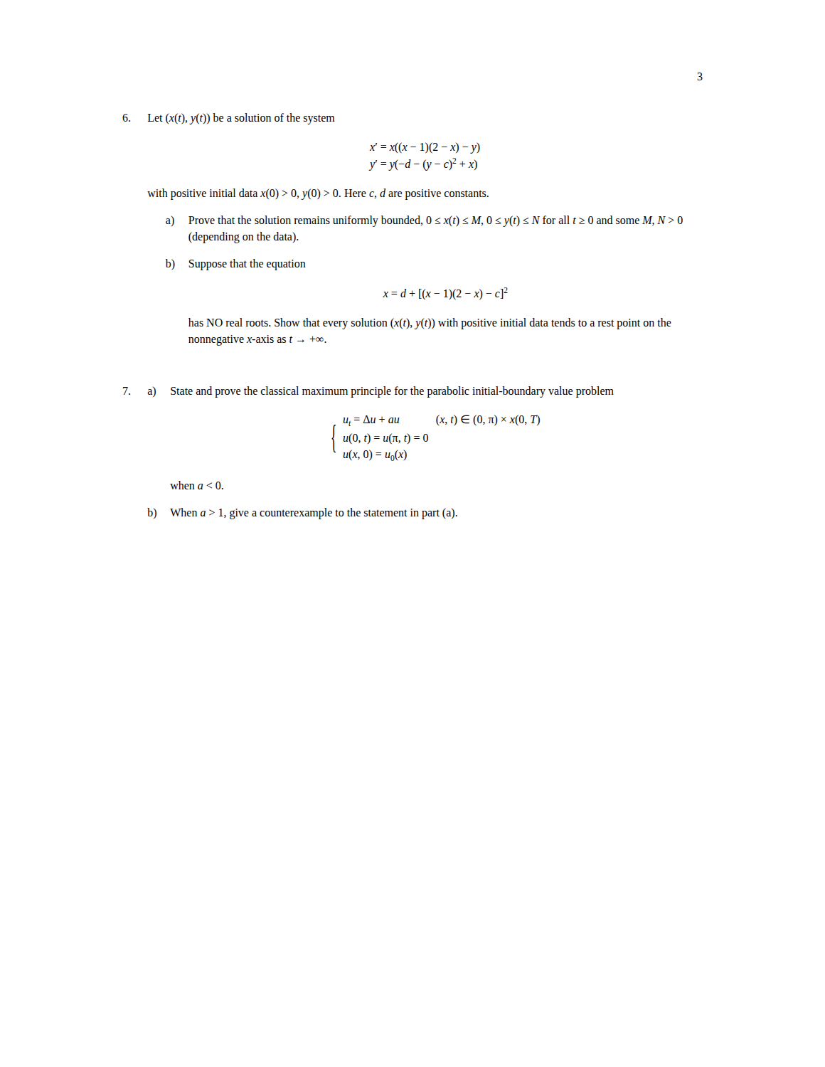3
6.
Let (x(t), y(t)) be a solution of the system
x′ = x((x − 1)(2 − x) − y) y′ = y(−d − (y − c)2 + x)
with positive initial data x(0) > 0, y(0) > 0. Here c, d are positive constants.
a)
Prove that the solution remains uniformly bounded, 0 ≤ x(t) ≤ M, 0 ≤ y(t) ≤ N for all t ≥ 0 and some M, N > 0 (depending on the data).
b)
Suppose that the equation
x = d + [(x − 1)(2 − x) − c]2
has NO real roots. Show that every solution (x(t), y(t)) with positive initial data tends to a rest point on the nonnegative x-axis as t → +∞.
7.
a)
State and prove the classical maximum principle for the parabolic initial-boundary value problem
{ ut = Δu + au(x, t) ∈ (0, π) × x(0, T) u(0, t) = u(π, t) = 0 u(x, 0) = u0(x)
when a < 0.
b)
When a > 1, give a counterexample to the statement in part (a).